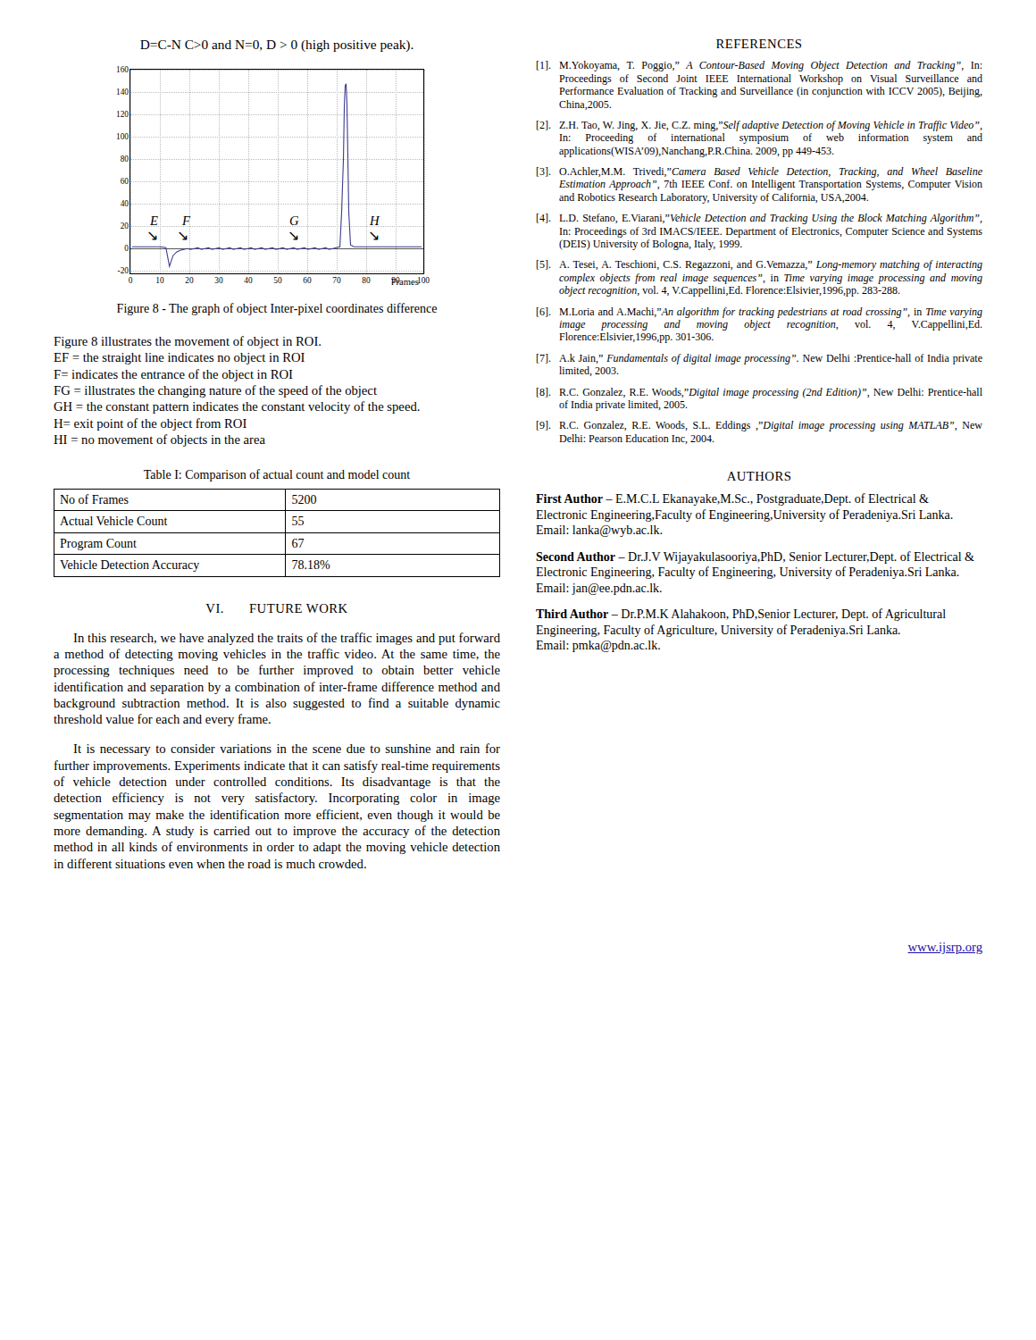D=C-N C>0 and N=0, D > 0 (high positive peak).
Inter pixels coordinates differents
160
140
120
100
80
60
40
20
0
-20
0
10
20
30
40
50
60
70
80
90
100
E
F
G
H
↘
↘
↘
↘
Frames
Figure 8 - The graph of object Inter-pixel coordinates difference
Figure 8 illustrates the movement of object in ROI.
EF = the straight line indicates no object in ROI
F= indicates the entrance of the object in ROI
FG = illustrates the changing nature of the speed of the object
GH = the constant pattern indicates the constant velocity of the speed.
H= exit point of the object from ROI
HI = no movement of objects in the area
Table I: Comparison of actual count and model count
| No of Frames | 5200 |
| Actual Vehicle Count | 55 |
| Program Count | 67 |
| Vehicle Detection Accuracy | 78.18% |
VI. FUTURE WORK
In this research, we have analyzed the traits of the traffic images and put forward a method of detecting moving vehicles in the traffic video. At the same time, the processing techniques need to be further improved to obtain better vehicle identification and separation by a combination of inter-frame difference method and background subtraction method. It is also suggested to find a suitable dynamic threshold value for each and every frame.
It is necessary to consider variations in the scene due to sunshine and rain for further improvements. Experiments indicate that it can satisfy real-time requirements of vehicle detection under controlled conditions. Its disadvantage is that the detection efficiency is not very satisfactory. Incorporating color in image segmentation may make the identification more efficient, even though it would be more demanding. A study is carried out to improve the accuracy of the detection method in all kinds of environments in order to adapt the moving vehicle detection in different situations even when the road is much crowded.
REFERENCES
[1]. M.Yokoyama, T. Poggio,” A Contour-Based Moving Object Detection and Tracking”, In: Proceedings of Second Joint IEEE International Workshop on Visual Surveillance and Performance Evaluation of Tracking and Surveillance (in conjunction with ICCV 2005), Beijing, China,2005.
[2]. Z.H. Tao, W. Jing, X. Jie, C.Z. ming,”Self adaptive Detection of Moving Vehicle in Traffic Video”, In: Proceeding of international symposium of web information system and applications(WISA’09),Nanchang,P.R.China. 2009, pp 449-453.
[3]. O.Achler,M.M. Trivedi,”Camera Based Vehicle Detection, Tracking, and Wheel Baseline Estimation Approach”, 7th IEEE Conf. on Intelligent Transportation Systems, Computer Vision and Robotics Research Laboratory, University of California, USA,2004.
[4]. L.D. Stefano, E.Viarani,”Vehicle Detection and Tracking Using the Block Matching Algorithm”, In: Proceedings of 3rd IMACS/IEEE. Department of Electronics, Computer Science and Systems (DEIS) University of Bologna, Italy, 1999.
[5]. A. Tesei, A. Teschioni, C.S. Regazzoni, and G.Vemazza,” Long-memory matching of interacting complex objects from real image sequences”, in Time varying image processing and moving object recognition, vol. 4, V.Cappellini,Ed. Florence:Elsivier,1996,pp. 283-288.
[6]. M.Loria and A.Machi,”An algorithm for tracking pedestrians at road crossing”, in Time varying image processing and moving object recognition, vol. 4, V.Cappellini,Ed. Florence:Elsivier,1996,pp. 301-306.
[7]. A.k Jain,” Fundamentals of digital image processing”. New Delhi :Prentice-hall of India private limited, 2003.
[8]. R.C. Gonzalez, R.E. Woods,”Digital image processing (2nd Edition)”, New Delhi: Prentice-hall of India private limited, 2005.
[9]. R.C. Gonzalez, R.E. Woods, S.L. Eddings ,”Digital image processing using MATLAB”, New Delhi: Pearson Education Inc, 2004.
AUTHORS
First Author – E.M.C.L Ekanayake,M.Sc., Postgraduate,Dept. of Electrical & Electronic Engineering,Faculty of Engineering,University of Peradeniya.Sri Lanka.
Email: lanka@wyb.ac.lk.
Second Author – Dr.J.V Wijayakulasooriya,PhD, Senior Lecturer,Dept. of Electrical & Electronic Engineering, Faculty of Engineering, University of Peradeniya.Sri Lanka.
Email: jan@ee.pdn.ac.lk.
Third Author – Dr.P.M.K Alahakoon, PhD,Senior Lecturer, Dept. of Agricultural Engineering, Faculty of Agriculture, University of Peradeniya.Sri Lanka.
Email: pmka@pdn.ac.lk.
www.ijsrp.org